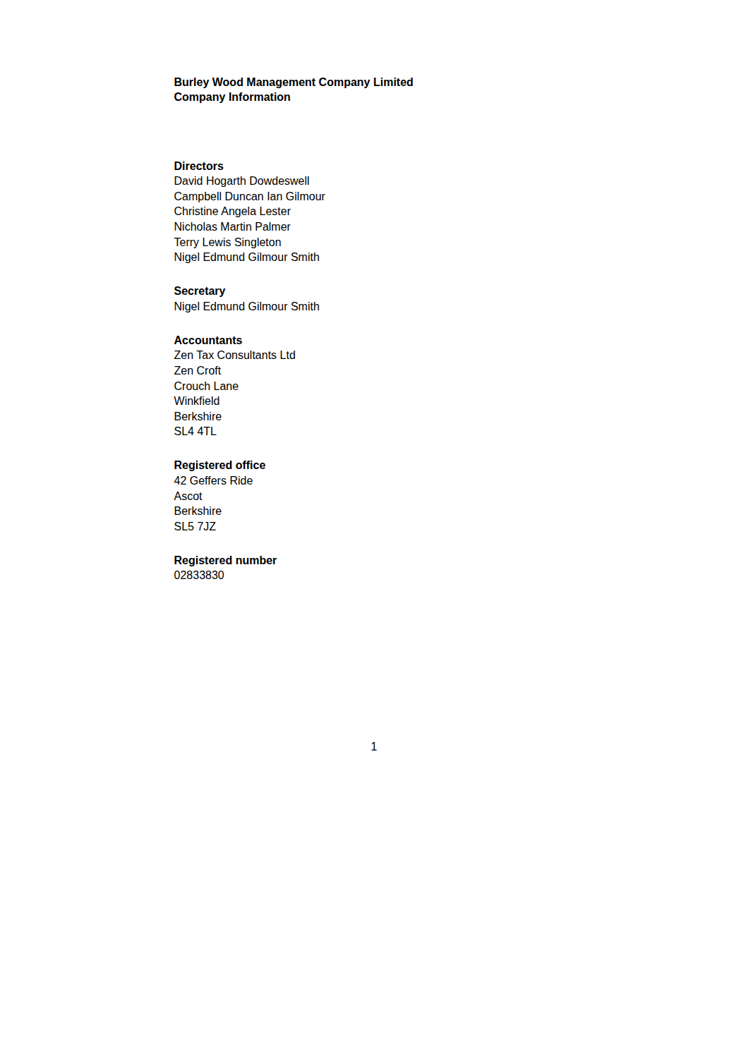Burley Wood Management Company Limited
Company Information
Directors
David Hogarth Dowdeswell
Campbell Duncan Ian Gilmour
Christine Angela Lester
Nicholas Martin Palmer
Terry Lewis Singleton
Nigel Edmund Gilmour Smith
Secretary
Nigel Edmund Gilmour Smith
Accountants
Zen Tax Consultants Ltd
Zen Croft
Crouch Lane
Winkfield
Berkshire
SL4 4TL
Registered office
42 Geffers Ride
Ascot
Berkshire
SL5 7JZ
Registered number
02833830
1